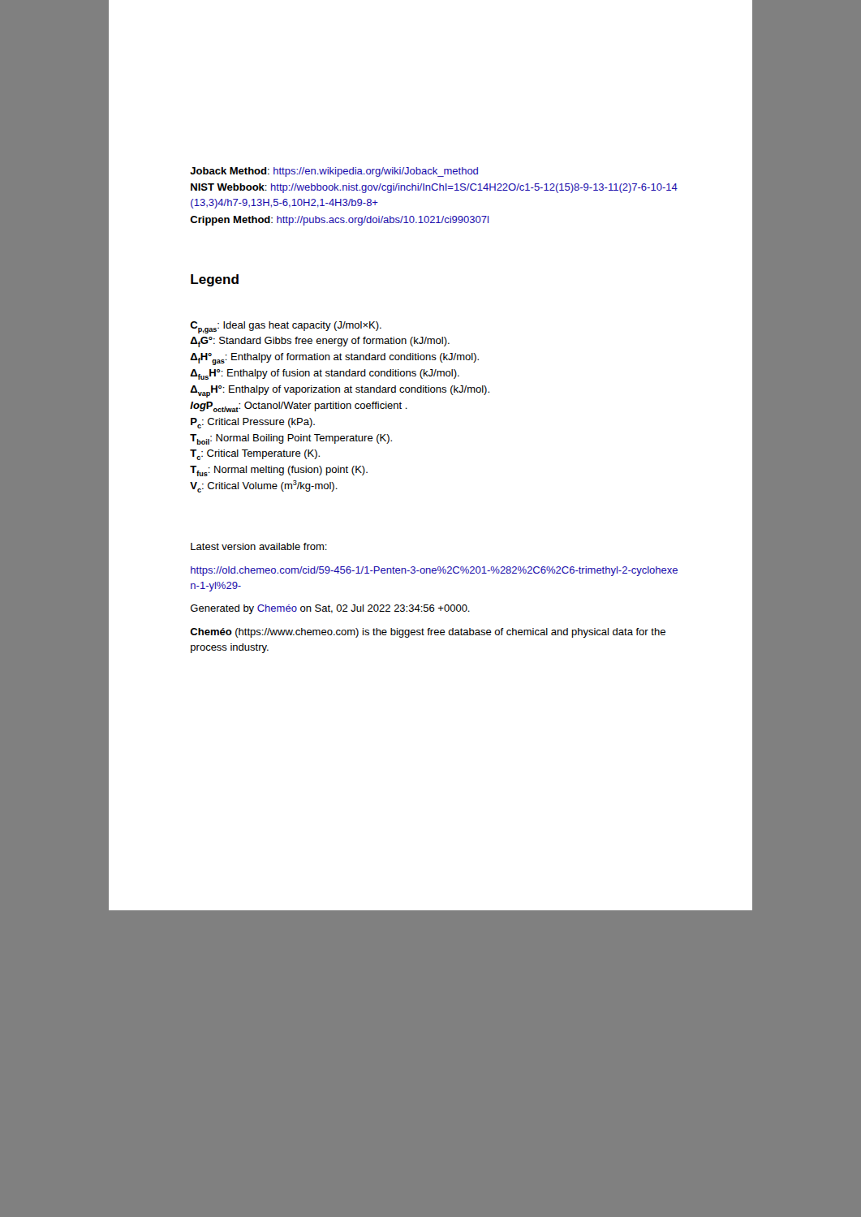Joback Method: https://en.wikipedia.org/wiki/Joback_method
NIST Webbook: http://webbook.nist.gov/cgi/inchi/InChI=1S/C14H22O/c1-5-12(15)8-9-13-11(2)7-6-10-14(13,3)4/h7-9,13H,5-6,10H2,1-4H3/b9-8+
Crippen Method: http://pubs.acs.org/doi/abs/10.1021/ci990307l
Legend
Cp,gas: Ideal gas heat capacity (J/mol×K).
ΔfG°: Standard Gibbs free energy of formation (kJ/mol).
ΔfH°gas: Enthalpy of formation at standard conditions (kJ/mol).
ΔfusH°: Enthalpy of fusion at standard conditions (kJ/mol).
ΔvapH°: Enthalpy of vaporization at standard conditions (kJ/mol).
log Poct/wat: Octanol/Water partition coefficient .
Pc: Critical Pressure (kPa).
Tboil: Normal Boiling Point Temperature (K).
Tc: Critical Temperature (K).
Tfus: Normal melting (fusion) point (K).
Vc: Critical Volume (m3/kg-mol).
Latest version available from:
https://old.chemeo.com/cid/59-456-1/1-Penten-3-one%2C%201-%282%2C6%2C6-trimethyl-2-cyclohexen-1-yl%29-
Generated by Cheméo on Sat, 02 Jul 2022 23:34:56 +0000.
Cheméo (https://www.chemeo.com) is the biggest free database of chemical and physical data for the process industry.